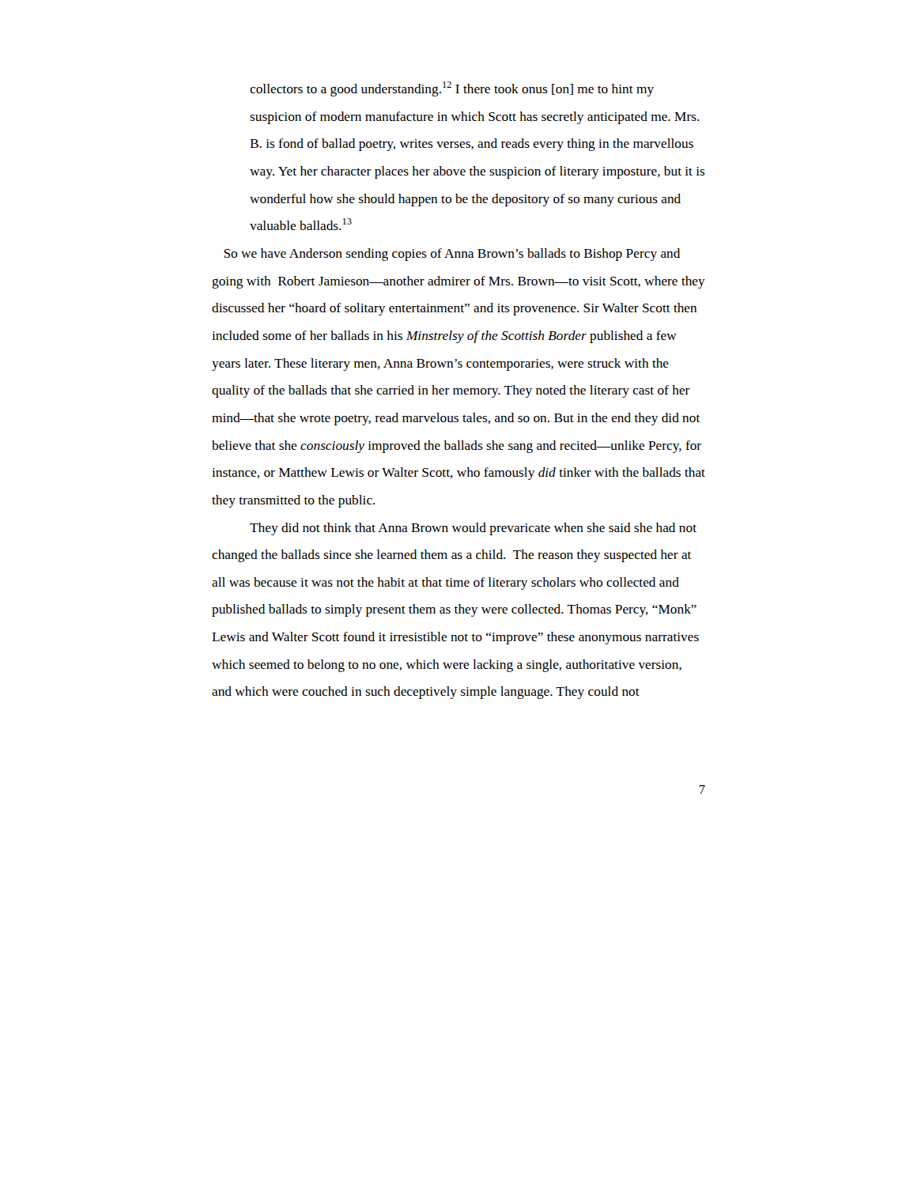collectors to a good understanding.12 I there took onus [on] me to hint my suspicion of modern manufacture in which Scott has secretly anticipated me. Mrs. B. is fond of ballad poetry, writes verses, and reads every thing in the marvellous way. Yet her character places her above the suspicion of literary imposture, but it is wonderful how she should happen to be the depository of so many curious and valuable ballads.13
So we have Anderson sending copies of Anna Brown’s ballads to Bishop Percy and going with Robert Jamieson—another admirer of Mrs. Brown—to visit Scott, where they discussed her “hoard of solitary entertainment” and its provenence. Sir Walter Scott then included some of her ballads in his Minstrelsy of the Scottish Border published a few years later. These literary men, Anna Brown’s contemporaries, were struck with the quality of the ballads that she carried in her memory. They noted the literary cast of her mind—that she wrote poetry, read marvelous tales, and so on. But in the end they did not believe that she consciously improved the ballads she sang and recited—unlike Percy, for instance, or Matthew Lewis or Walter Scott, who famously did tinker with the ballads that they transmitted to the public.
They did not think that Anna Brown would prevaricate when she said she had not changed the ballads since she learned them as a child. The reason they suspected her at all was because it was not the habit at that time of literary scholars who collected and published ballads to simply present them as they were collected. Thomas Percy, “Monk” Lewis and Walter Scott found it irresistible not to “improve” these anonymous narratives which seemed to belong to no one, which were lacking a single, authoritative version, and which were couched in such deceptively simple language. They could not
7